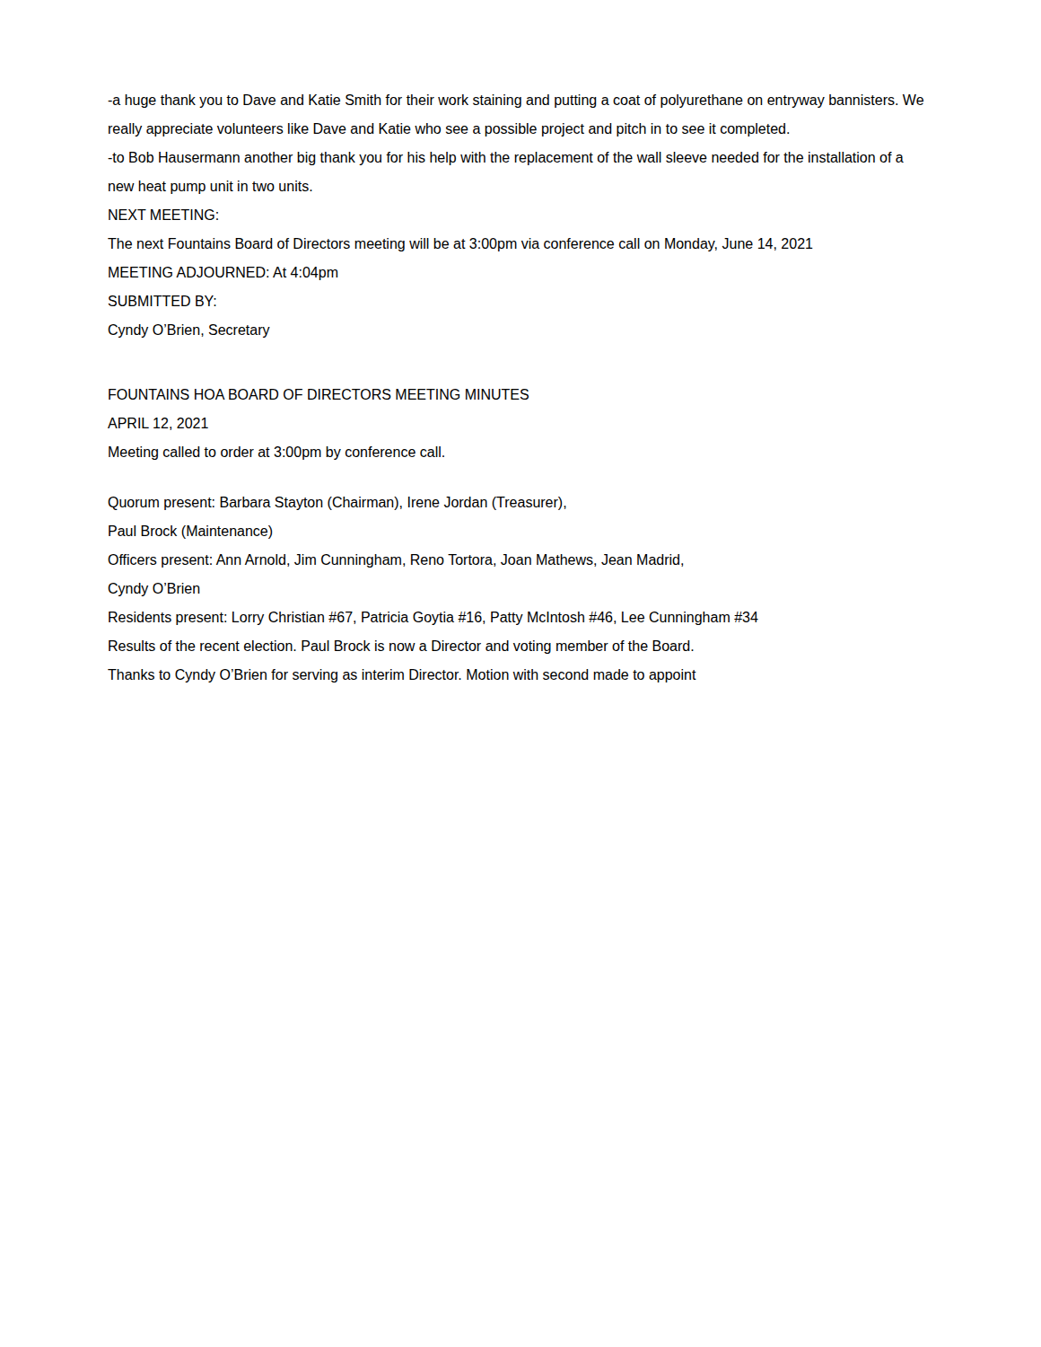-a huge thank you to Dave and Katie Smith for their work staining and putting a coat of polyurethane on entryway bannisters. We really appreciate volunteers like Dave and Katie who see a possible project and pitch in to see it completed.
-to Bob Hausermann another big thank you for his help with the replacement of the wall sleeve needed for the installation of a new heat pump unit in two units.
NEXT MEETING:
The next Fountains Board of Directors meeting will be at 3:00pm via conference call on Monday, June 14, 2021
MEETING ADJOURNED: At 4:04pm
SUBMITTED BY:
Cyndy O’Brien, Secretary
FOUNTAINS HOA BOARD OF DIRECTORS MEETING MINUTES
APRIL 12, 2021
Meeting called to order at 3:00pm by conference call.
Quorum present: Barbara Stayton (Chairman), Irene Jordan (Treasurer),
Paul Brock (Maintenance)
Officers present: Ann Arnold, Jim Cunningham, Reno Tortora, Joan Mathews, Jean Madrid,
Cyndy O’Brien
Residents present: Lorry Christian #67, Patricia Goytia #16, Patty McIntosh #46, Lee Cunningham #34
Results of the recent election. Paul Brock is now a Director and voting member of the Board.
Thanks to Cyndy O’Brien for serving as interim Director. Motion with second made to appoint